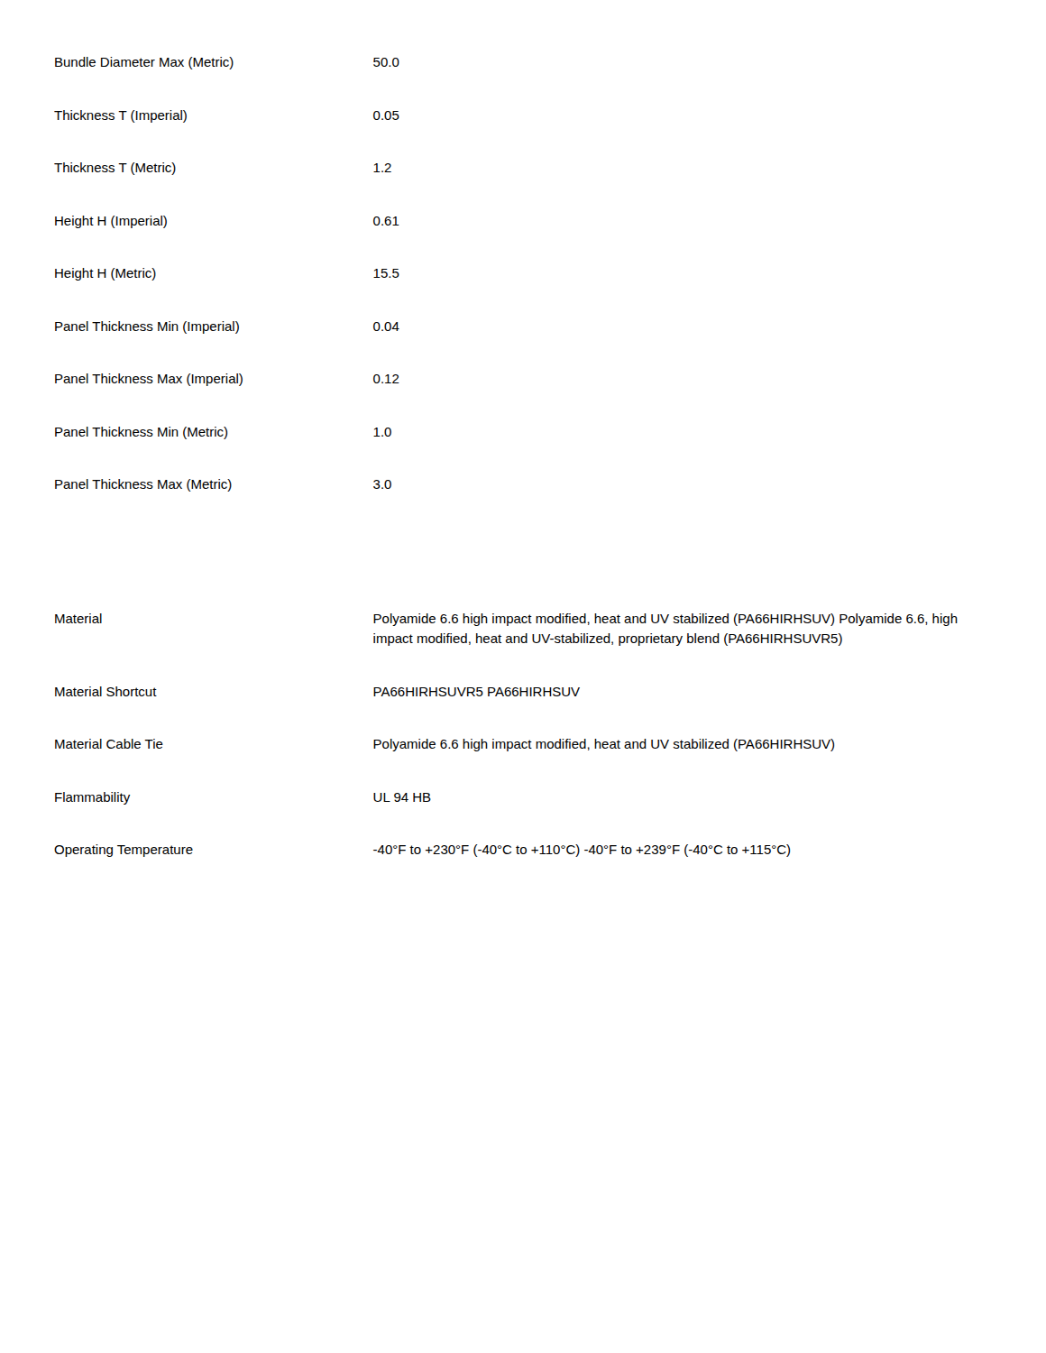| Bundle Diameter Max (Metric) | 50.0 |
| Thickness T (Imperial) | 0.05 |
| Thickness T (Metric) | 1.2 |
| Height H (Imperial) | 0.61 |
| Height H (Metric) | 15.5 |
| Panel Thickness Min (Imperial) | 0.04 |
| Panel Thickness Max (Imperial) | 0.12 |
| Panel Thickness Min (Metric) | 1.0 |
| Panel Thickness Max (Metric) | 3.0 |
| Material | Polyamide 6.6 high impact modified, heat and UV stabilized (PA66HIRHSUV) Polyamide 6.6, high impact modified, heat and UV-stabilized, proprietary blend (PA66HIRHSUVR5) |
| Material Shortcut | PA66HIRHSUVR5 PA66HIRHSUV |
| Material Cable Tie | Polyamide 6.6 high impact modified, heat and UV stabilized (PA66HIRHSUV) |
| Flammability | UL 94 HB |
| Operating Temperature | -40°F to +230°F (-40°C to +110°C) -40°F to +239°F (-40°C to +115°C) |